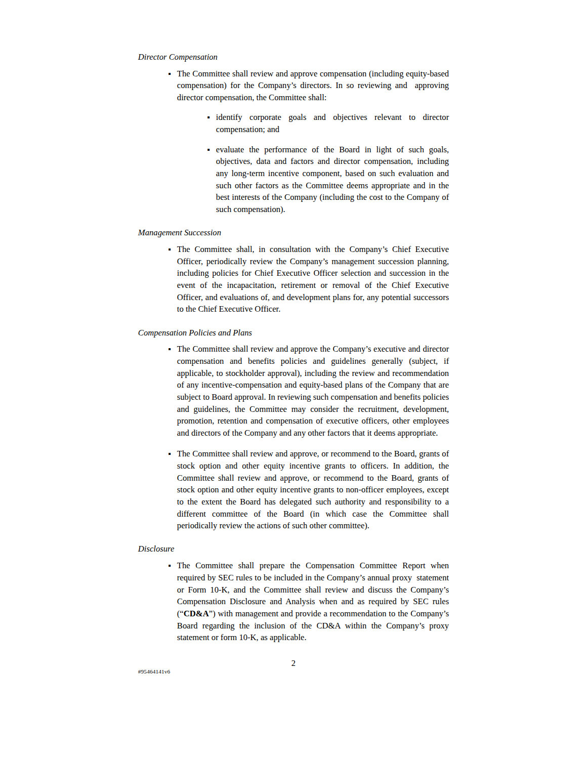Director Compensation
The Committee shall review and approve compensation (including equity-based compensation) for the Company’s directors. In so reviewing and approving director compensation, the Committee shall:
identify corporate goals and objectives relevant to director compensation; and
evaluate the performance of the Board in light of such goals, objectives, data and factors and director compensation, including any long-term incentive component, based on such evaluation and such other factors as the Committee deems appropriate and in the best interests of the Company (including the cost to the Company of such compensation).
Management Succession
The Committee shall, in consultation with the Company’s Chief Executive Officer, periodically review the Company’s management succession planning, including policies for Chief Executive Officer selection and succession in the event of the incapacitation, retirement or removal of the Chief Executive Officer, and evaluations of, and development plans for, any potential successors to the Chief Executive Officer.
Compensation Policies and Plans
The Committee shall review and approve the Company’s executive and director compensation and benefits policies and guidelines generally (subject, if applicable, to stockholder approval), including the review and recommendation of any incentive-compensation and equity-based plans of the Company that are subject to Board approval. In reviewing such compensation and benefits policies and guidelines, the Committee may consider the recruitment, development, promotion, retention and compensation of executive officers, other employees and directors of the Company and any other factors that it deems appropriate.
The Committee shall review and approve, or recommend to the Board, grants of stock option and other equity incentive grants to officers. In addition, the Committee shall review and approve, or recommend to the Board, grants of stock option and other equity incentive grants to non-officer employees, except to the extent the Board has delegated such authority and responsibility to a different committee of the Board (in which case the Committee shall periodically review the actions of such other committee).
Disclosure
The Committee shall prepare the Compensation Committee Report when required by SEC rules to be included in the Company’s annual proxy statement or Form 10-K, and the Committee shall review and discuss the Company’s Compensation Disclosure and Analysis when and as required by SEC rules (“CD&A”) with management and provide a recommendation to the Company’s Board regarding the inclusion of the CD&A within the Company’s proxy statement or form 10-K, as applicable.
2
#95464141v6